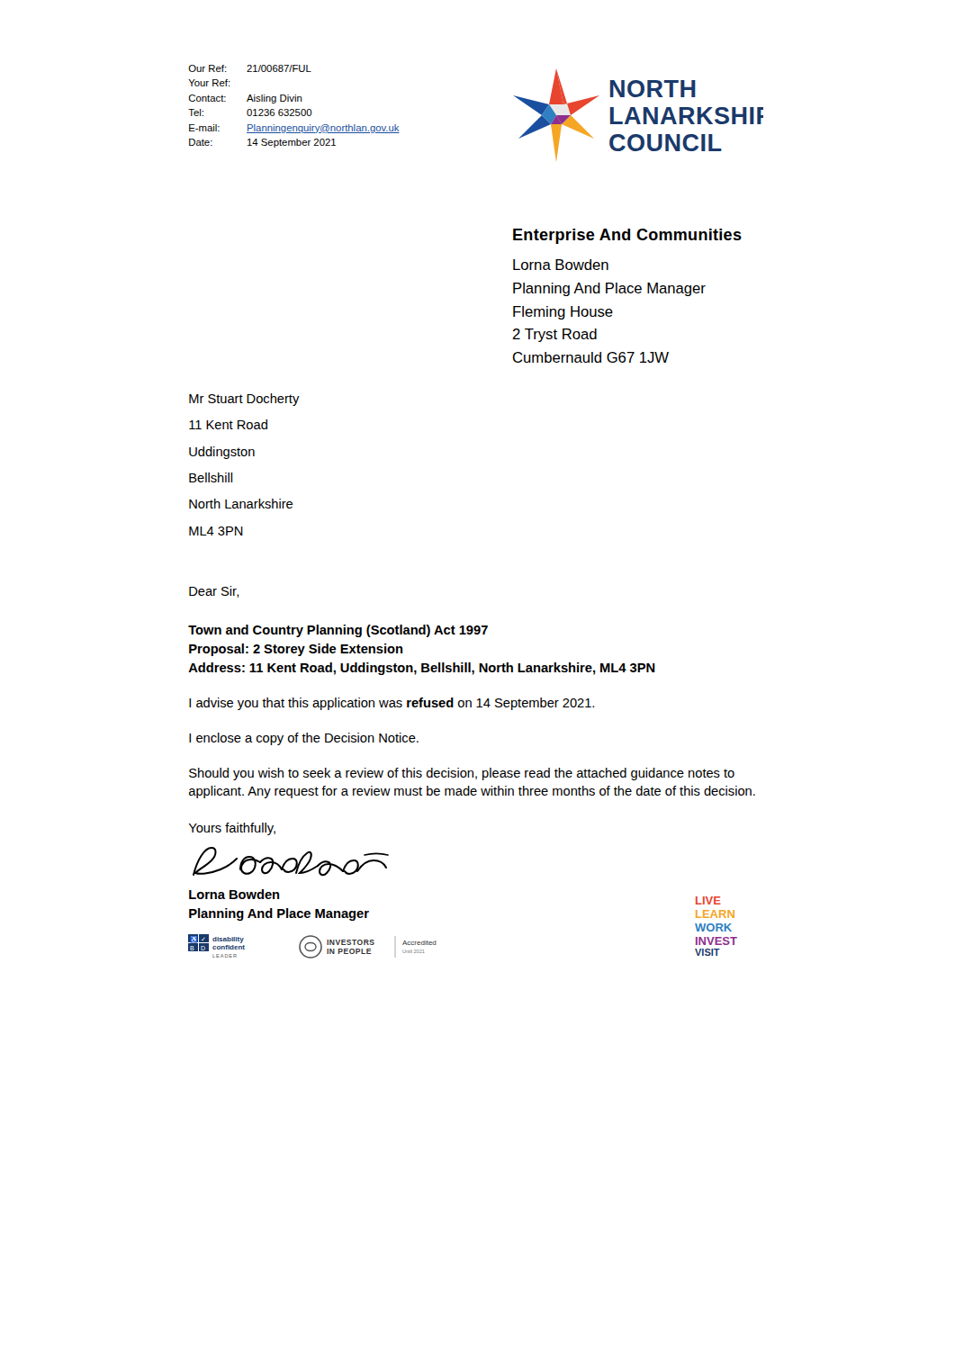| Our Ref: | 21/00687/FUL |
| Your Ref: | |
| Contact: | Aisling Divin |
| Tel: | 01236 632500 |
| E-mail: | Planningenquiry@northlan.gov.uk |
| Date: | 14 September 2021 |
NORTH LANARKSHIRE COUNCIL
Enterprise And Communities
Lorna Bowden
Planning And Place Manager
Fleming House
2 Tryst Road
Cumbernauld G67 1JW
Mr Stuart Docherty
11 Kent Road
Uddingston
Bellshill
North Lanarkshire
ML4 3PN
Dear Sir,
Town and Country Planning (Scotland) Act 1997
Proposal: 2 Storey Side Extension
Address: 11 Kent Road, Uddingston, Bellshill, North Lanarkshire, ML4 3PN
I advise you that this application was refused on 14 September 2021.
I enclose a copy of the Decision Notice.
Should you wish to seek a review of this decision, please read the attached guidance notes to applicant. Any request for a review must be made within three months of the date of this decision.
Yours faithfully,
Lorna Bowden
Planning And Place Manager
♿ ✓ B D disability confident LEADER INVESTORS IN PEOPLE Accredited Until 2021
LIVE LEARN WORK INVEST VISIT